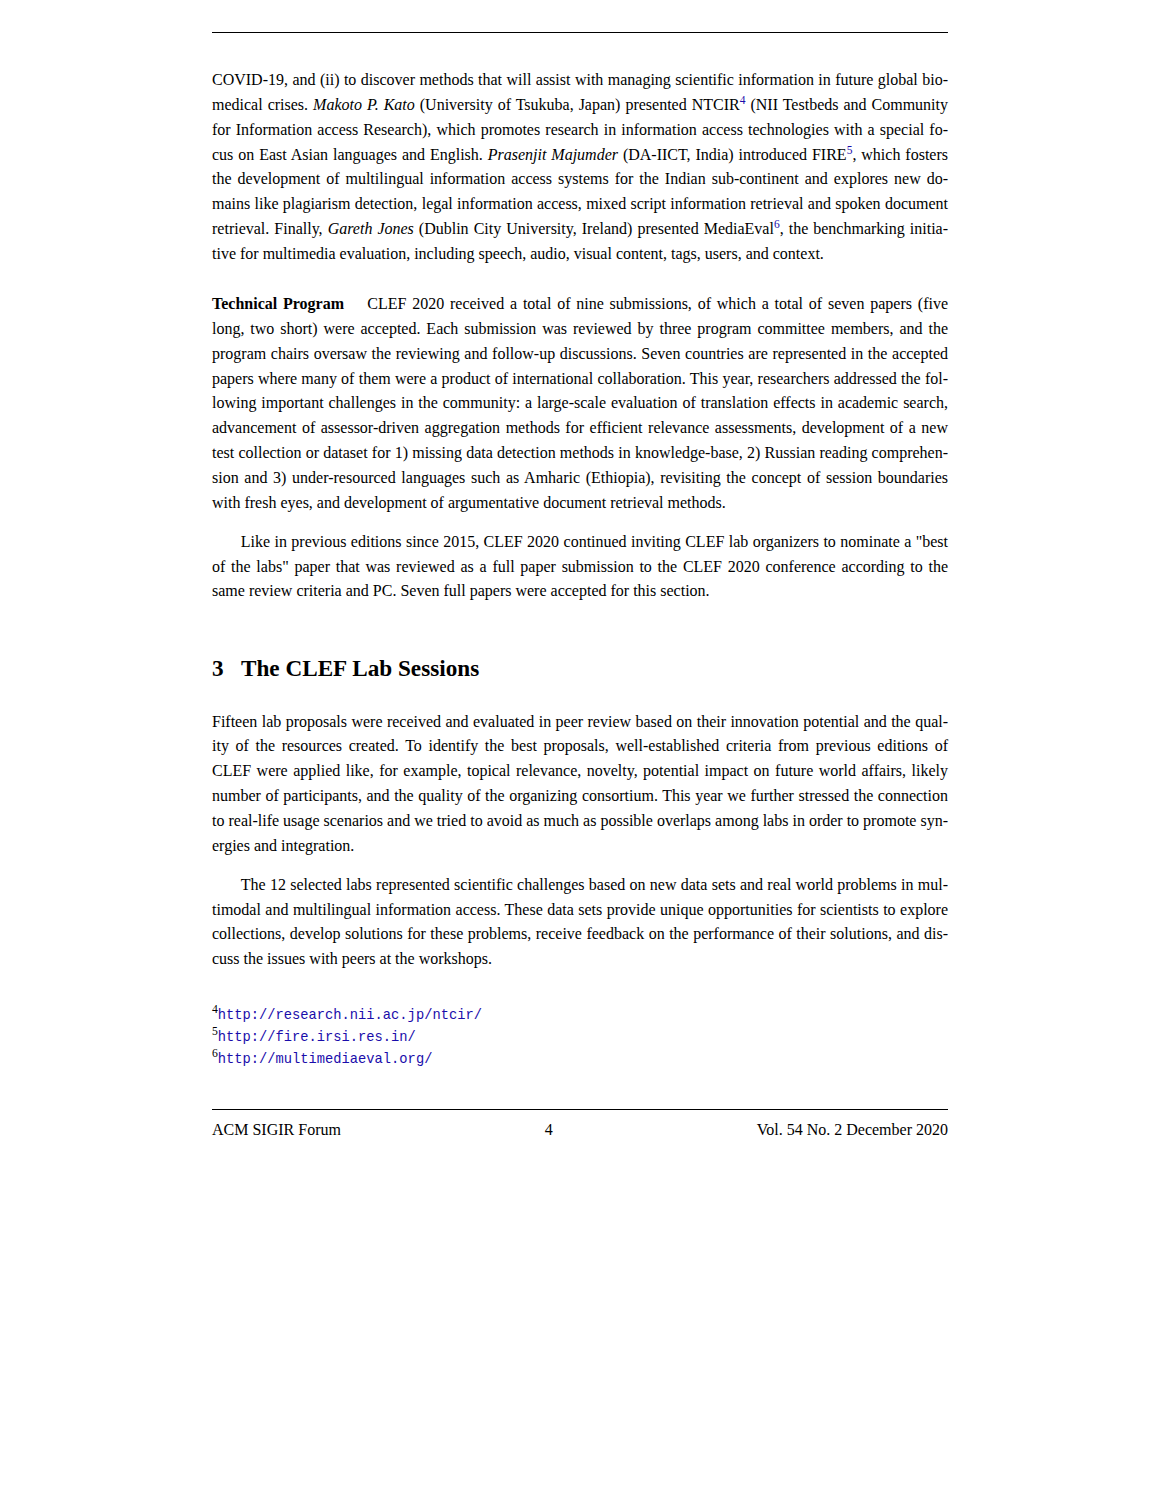COVID-19, and (ii) to discover methods that will assist with managing scientific information in future global biomedical crises. Makoto P. Kato (University of Tsukuba, Japan) presented NTCIR4 (NII Testbeds and Community for Information access Research), which promotes research in information access technologies with a special focus on East Asian languages and English. Prasenjit Majumder (DA-IICT, India) introduced FIRE5, which fosters the development of multilingual information access systems for the Indian sub-continent and explores new domains like plagiarism detection, legal information access, mixed script information retrieval and spoken document retrieval. Finally, Gareth Jones (Dublin City University, Ireland) presented MediaEval6, the benchmarking initiative for multimedia evaluation, including speech, audio, visual content, tags, users, and context.
Technical Program CLEF 2020 received a total of nine submissions, of which a total of seven papers (five long, two short) were accepted. Each submission was reviewed by three program committee members, and the program chairs oversaw the reviewing and follow-up discussions. Seven countries are represented in the accepted papers where many of them were a product of international collaboration. This year, researchers addressed the following important challenges in the community: a large-scale evaluation of translation effects in academic search, advancement of assessor-driven aggregation methods for efficient relevance assessments, development of a new test collection or dataset for 1) missing data detection methods in knowledge-base, 2) Russian reading comprehension and 3) under-resourced languages such as Amharic (Ethiopia), revisiting the concept of session boundaries with fresh eyes, and development of argumentative document retrieval methods.
Like in previous editions since 2015, CLEF 2020 continued inviting CLEF lab organizers to nominate a "best of the labs" paper that was reviewed as a full paper submission to the CLEF 2020 conference according to the same review criteria and PC. Seven full papers were accepted for this section.
3 The CLEF Lab Sessions
Fifteen lab proposals were received and evaluated in peer review based on their innovation potential and the quality of the resources created. To identify the best proposals, well-established criteria from previous editions of CLEF were applied like, for example, topical relevance, novelty, potential impact on future world affairs, likely number of participants, and the quality of the organizing consortium. This year we further stressed the connection to real-life usage scenarios and we tried to avoid as much as possible overlaps among labs in order to promote synergies and integration.
The 12 selected labs represented scientific challenges based on new data sets and real world problems in multimodal and multilingual information access. These data sets provide unique opportunities for scientists to explore collections, develop solutions for these problems, receive feedback on the performance of their solutions, and discuss the issues with peers at the workshops.
4http://research.nii.ac.jp/ntcir/
5http://fire.irsi.res.in/
6http://multimediaeval.org/
ACM SIGIR Forum
4
Vol. 54 No. 2 December 2020